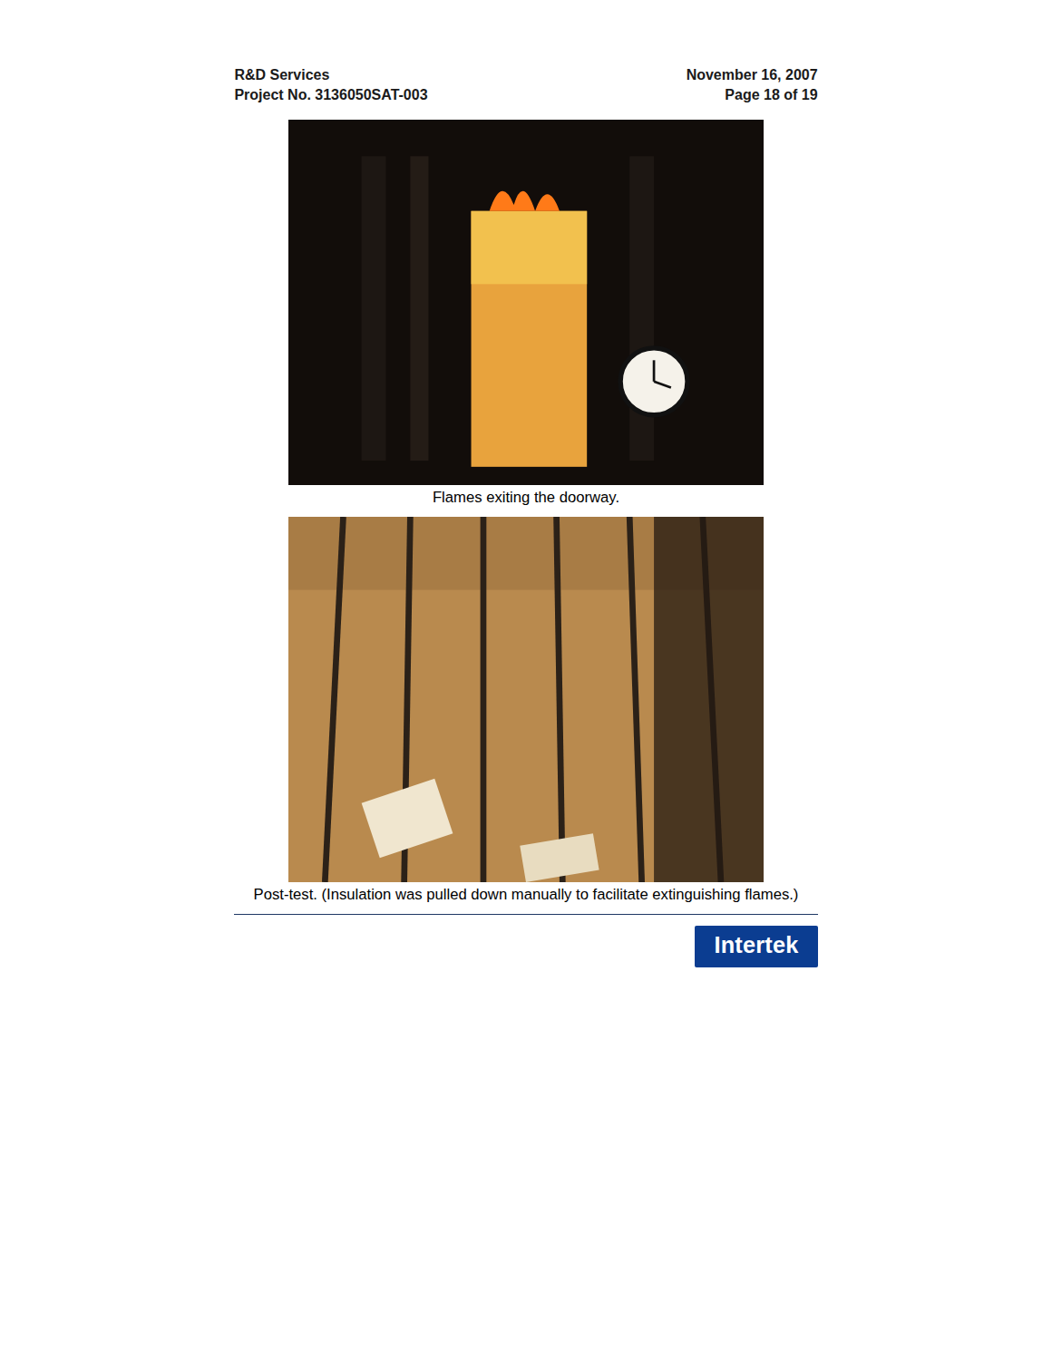R&D Services
Project No. 3136050SAT-003
November 16, 2007
Page 18 of 19
Flames exiting the doorway.
Post-test. (Insulation was pulled down manually to facilitate extinguishing flames.)
Intertek